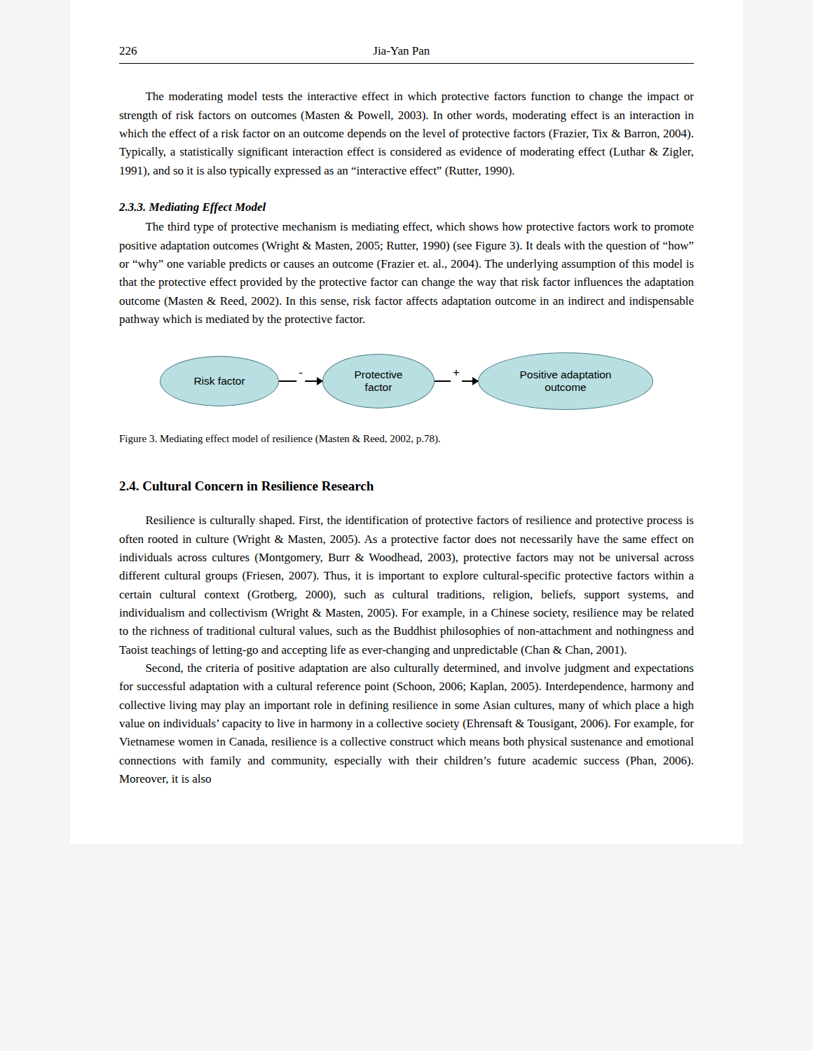226 Jia-Yan Pan
The moderating model tests the interactive effect in which protective factors function to change the impact or strength of risk factors on outcomes (Masten & Powell, 2003). In other words, moderating effect is an interaction in which the effect of a risk factor on an outcome depends on the level of protective factors (Frazier, Tix & Barron, 2004). Typically, a statistically significant interaction effect is considered as evidence of moderating effect (Luthar & Zigler, 1991), and so it is also typically expressed as an “interactive effect” (Rutter, 1990).
2.3.3. Mediating Effect Model
The third type of protective mechanism is mediating effect, which shows how protective factors work to promote positive adaptation outcomes (Wright & Masten, 2005; Rutter, 1990) (see Figure 3). It deals with the question of “how” or “why” one variable predicts or causes an outcome (Frazier et. al., 2004). The underlying assumption of this model is that the protective effect provided by the protective factor can change the way that risk factor influences the adaptation outcome (Masten & Reed, 2002). In this sense, risk factor affects adaptation outcome in an indirect and indispensable pathway which is mediated by the protective factor.
Risk factor
-
Protective
factor
+
Positive adaptation
outcome
Figure 3. Mediating effect model of resilience (Masten & Reed, 2002, p.78).
2.4. Cultural Concern in Resilience Research
Resilience is culturally shaped. First, the identification of protective factors of resilience and protective process is often rooted in culture (Wright & Masten, 2005). As a protective factor does not necessarily have the same effect on individuals across cultures (Montgomery, Burr & Woodhead, 2003), protective factors may not be universal across different cultural groups (Friesen, 2007). Thus, it is important to explore cultural-specific protective factors within a certain cultural context (Grotberg, 2000), such as cultural traditions, religion, beliefs, support systems, and individualism and collectivism (Wright & Masten, 2005). For example, in a Chinese society, resilience may be related to the richness of traditional cultural values, such as the Buddhist philosophies of non-attachment and nothingness and Taoist teachings of letting-go and accepting life as ever-changing and unpredictable (Chan & Chan, 2001).
Second, the criteria of positive adaptation are also culturally determined, and involve judgment and expectations for successful adaptation with a cultural reference point (Schoon, 2006; Kaplan, 2005). Interdependence, harmony and collective living may play an important role in defining resilience in some Asian cultures, many of which place a high value on individuals’ capacity to live in harmony in a collective society (Ehrensaft & Tousigant, 2006). For example, for Vietnamese women in Canada, resilience is a collective construct which means both physical sustenance and emotional connections with family and community, especially with their children’s future academic success (Phan, 2006). Moreover, it is also